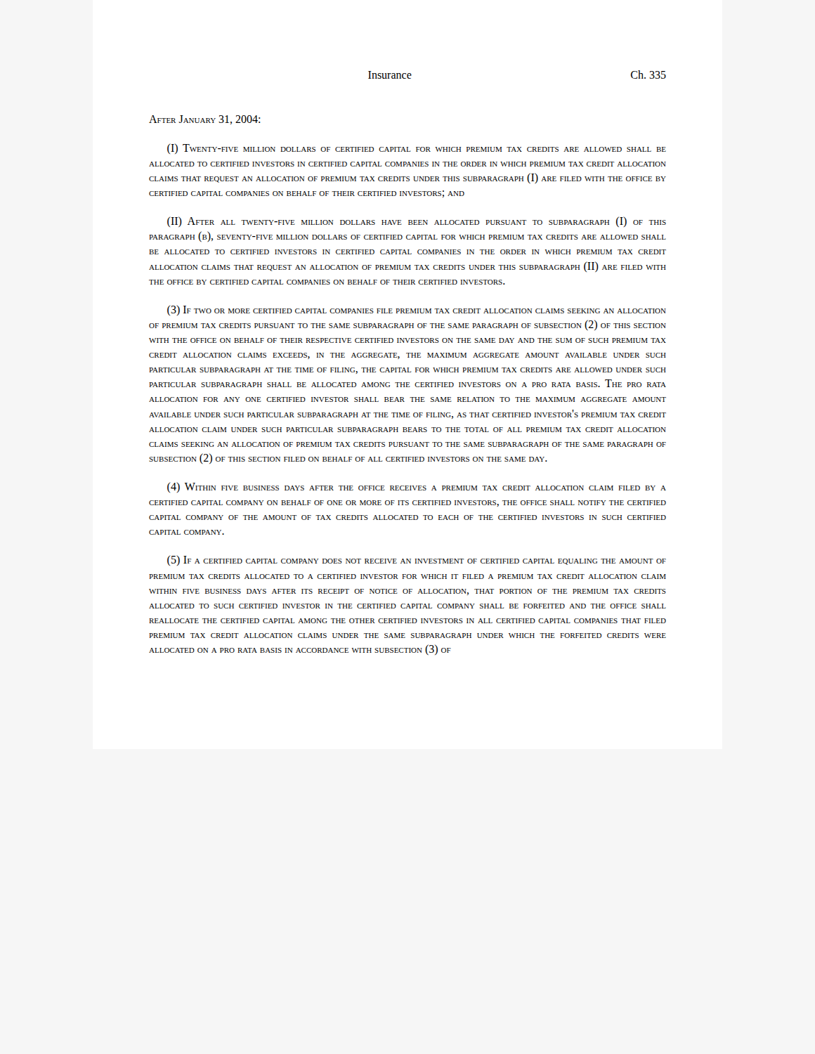Insurance
Ch. 335
After January 31, 2004:
(I) Twenty-five million dollars of certified capital for which premium tax credits are allowed shall be allocated to certified investors in certified capital companies in the order in which premium tax credit allocation claims that request an allocation of premium tax credits under this subparagraph (I) are filed with the office by certified capital companies on behalf of their certified investors; and
(II) After all twenty-five million dollars have been allocated pursuant to subparagraph (I) of this paragraph (b), seventy-five million dollars of certified capital for which premium tax credits are allowed shall be allocated to certified investors in certified capital companies in the order in which premium tax credit allocation claims that request an allocation of premium tax credits under this subparagraph (II) are filed with the office by certified capital companies on behalf of their certified investors.
(3) If two or more certified capital companies file premium tax credit allocation claims seeking an allocation of premium tax credits pursuant to the same subparagraph of the same paragraph of subsection (2) of this section with the office on behalf of their respective certified investors on the same day and the sum of such premium tax credit allocation claims exceeds, in the aggregate, the maximum aggregate amount available under such particular subparagraph at the time of filing, the capital for which premium tax credits are allowed under such particular subparagraph shall be allocated among the certified investors on a pro rata basis. The pro rata allocation for any one certified investor shall bear the same relation to the maximum aggregate amount available under such particular subparagraph at the time of filing, as that certified investor's premium tax credit allocation claim under such particular subparagraph bears to the total of all premium tax credit allocation claims seeking an allocation of premium tax credits pursuant to the same subparagraph of the same paragraph of subsection (2) of this section filed on behalf of all certified investors on the same day.
(4) Within five business days after the office receives a premium tax credit allocation claim filed by a certified capital company on behalf of one or more of its certified investors, the office shall notify the certified capital company of the amount of tax credits allocated to each of the certified investors in such certified capital company.
(5) If a certified capital company does not receive an investment of certified capital equaling the amount of premium tax credits allocated to a certified investor for which it filed a premium tax credit allocation claim within five business days after its receipt of notice of allocation, that portion of the premium tax credits allocated to such certified investor in the certified capital company shall be forfeited and the office shall reallocate the certified capital among the other certified investors in all certified capital companies that filed premium tax credit allocation claims under the same subparagraph under which the forfeited credits were allocated on a pro rata basis in accordance with subsection (3) of